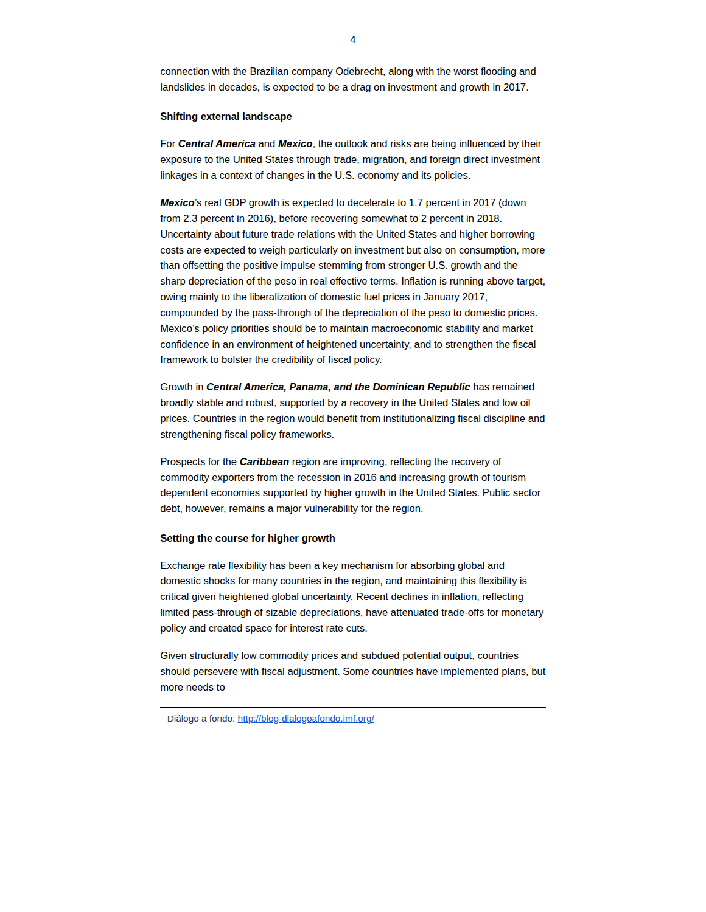4
connection with the Brazilian company Odebrecht, along with the worst flooding and landslides in decades, is expected to be a drag on investment and growth in 2017.
Shifting external landscape
For Central America and Mexico, the outlook and risks are being influenced by their exposure to the United States through trade, migration, and foreign direct investment linkages in a context of changes in the U.S. economy and its policies.
Mexico’s real GDP growth is expected to decelerate to 1.7 percent in 2017 (down from 2.3 percent in 2016), before recovering somewhat to 2 percent in 2018. Uncertainty about future trade relations with the United States and higher borrowing costs are expected to weigh particularly on investment but also on consumption, more than offsetting the positive impulse stemming from stronger U.S. growth and the sharp depreciation of the peso in real effective terms. Inflation is running above target, owing mainly to the liberalization of domestic fuel prices in January 2017, compounded by the pass-through of the depreciation of the peso to domestic prices. Mexico’s policy priorities should be to maintain macroeconomic stability and market confidence in an environment of heightened uncertainty, and to strengthen the fiscal framework to bolster the credibility of fiscal policy.
Growth in Central America, Panama, and the Dominican Republic has remained broadly stable and robust, supported by a recovery in the United States and low oil prices. Countries in the region would benefit from institutionalizing fiscal discipline and strengthening fiscal policy frameworks.
Prospects for the Caribbean region are improving, reflecting the recovery of commodity exporters from the recession in 2016 and increasing growth of tourism dependent economies supported by higher growth in the United States. Public sector debt, however, remains a major vulnerability for the region.
Setting the course for higher growth
Exchange rate flexibility has been a key mechanism for absorbing global and domestic shocks for many countries in the region, and maintaining this flexibility is critical given heightened global uncertainty. Recent declines in inflation, reflecting limited pass-through of sizable depreciations, have attenuated trade-offs for monetary policy and created space for interest rate cuts.
Given structurally low commodity prices and subdued potential output, countries should persevere with fiscal adjustment. Some countries have implemented plans, but more needs to
Diálogo a fondo: http://blog-dialogoafondo.imf.org/